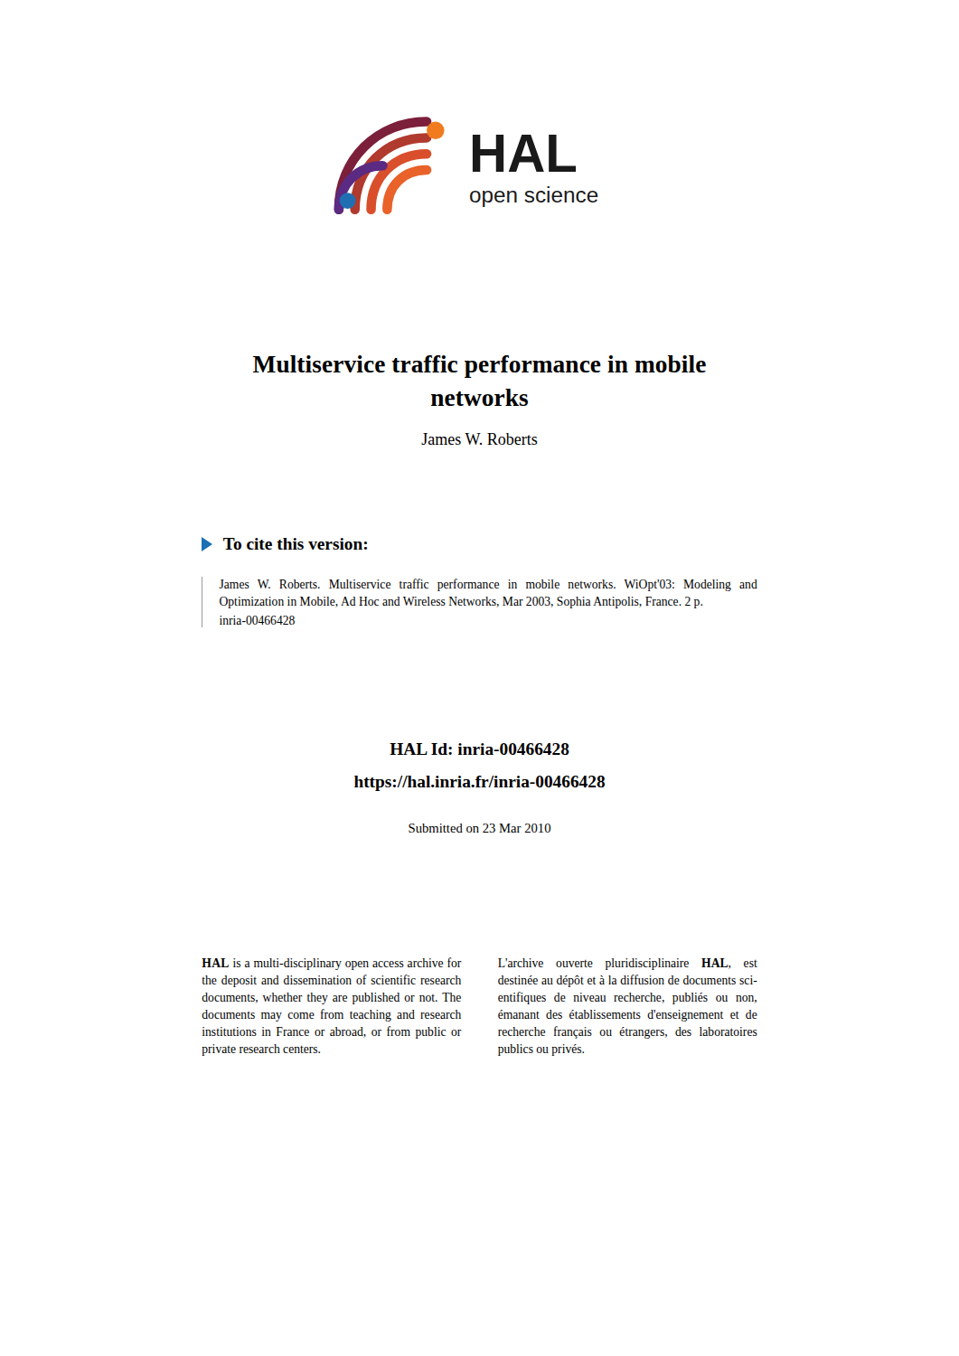HAL open science
Multiservice traffic performance in mobile networks
James W. Roberts
To cite this version:
James W. Roberts. Multiservice traffic performance in mobile networks. WiOpt'03: Modeling and Optimization in Mobile, Ad Hoc and Wireless Networks, Mar 2003, Sophia Antipolis, France. 2 p.
inria-00466428
HAL Id: inria-00466428
https://hal.inria.fr/inria-00466428
Submitted on 23 Mar 2010
HAL is a multi-disciplinary open access archive for the deposit and dissemination of scientific research documents, whether they are published or not. The documents may come from teaching and research institutions in France or abroad, or from public or private research centers.
L'archive ouverte pluridisciplinaire HAL, est destinée au dépôt et à la diffusion de documents scientifiques de niveau recherche, publiés ou non, émanant des établissements d'enseignement et de recherche français ou étrangers, des laboratoires publics ou privés.